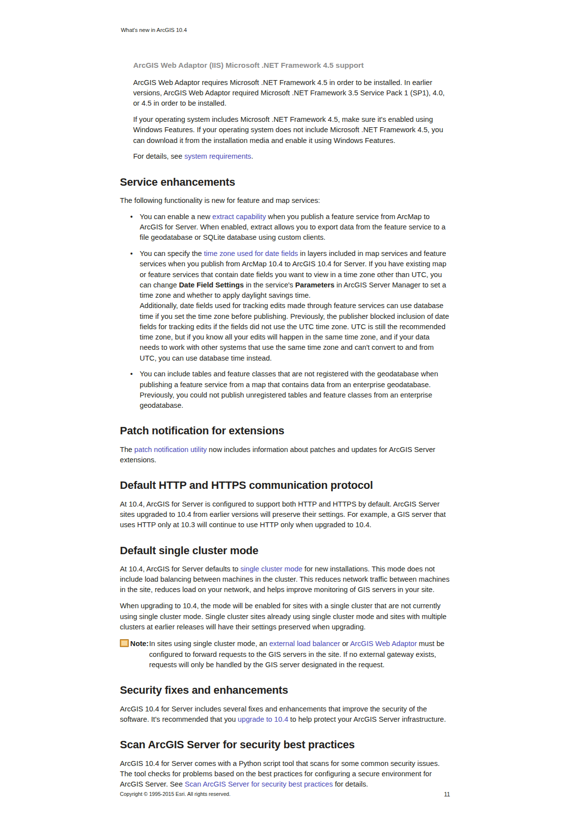What's new in ArcGIS 10.4
ArcGIS Web Adaptor (IIS) Microsoft .NET Framework 4.5 support
ArcGIS Web Adaptor requires Microsoft .NET Framework 4.5 in order to be installed. In earlier versions, ArcGIS Web Adaptor required Microsoft .NET Framework 3.5 Service Pack 1 (SP1), 4.0, or 4.5 in order to be installed.
If your operating system includes Microsoft .NET Framework 4.5, make sure it's enabled using Windows Features. If your operating system does not include Microsoft .NET Framework 4.5, you can download it from the installation media and enable it using Windows Features.
For details, see system requirements.
Service enhancements
The following functionality is new for feature and map services:
You can enable a new extract capability when you publish a feature service from ArcMap to ArcGIS for Server. When enabled, extract allows you to export data from the feature service to a file geodatabase or SQLite database using custom clients.
You can specify the time zone used for date fields in layers included in map services and feature services when you publish from ArcMap 10.4 to ArcGIS 10.4 for Server. If you have existing map or feature services that contain date fields you want to view in a time zone other than UTC, you can change Date Field Settings in the service's Parameters in ArcGIS Server Manager to set a time zone and whether to apply daylight savings time.
Additionally, date fields used for tracking edits made through feature services can use database time if you set the time zone before publishing. Previously, the publisher blocked inclusion of date fields for tracking edits if the fields did not use the UTC time zone. UTC is still the recommended time zone, but if you know all your edits will happen in the same time zone, and if your data needs to work with other systems that use the same time zone and can't convert to and from UTC, you can use database time instead.
You can include tables and feature classes that are not registered with the geodatabase when publishing a feature service from a map that contains data from an enterprise geodatabase. Previously, you could not publish unregistered tables and feature classes from an enterprise geodatabase.
Patch notification for extensions
The patch notification utility now includes information about patches and updates for ArcGIS Server extensions.
Default HTTP and HTTPS communication protocol
At 10.4, ArcGIS for Server is configured to support both HTTP and HTTPS by default. ArcGIS Server sites upgraded to 10.4 from earlier versions will preserve their settings. For example, a GIS server that uses HTTP only at 10.3 will continue to use HTTP only when upgraded to 10.4.
Default single cluster mode
At 10.4, ArcGIS for Server defaults to single cluster mode for new installations. This mode does not include load balancing between machines in the cluster. This reduces network traffic between machines in the site, reduces load on your network, and helps improve monitoring of GIS servers in your site.
When upgrading to 10.4, the mode will be enabled for sites with a single cluster that are not currently using single cluster mode. Single cluster sites already using single cluster mode and sites with multiple clusters at earlier releases will have their settings preserved when upgrading.
Note: In sites using single cluster mode, an external load balancer or ArcGIS Web Adaptor must be configured to forward requests to the GIS servers in the site. If no external gateway exists, requests will only be handled by the GIS server designated in the request.
Security fixes and enhancements
ArcGIS 10.4 for Server includes several fixes and enhancements that improve the security of the software. It's recommended that you upgrade to 10.4 to help protect your ArcGIS Server infrastructure.
Scan ArcGIS Server for security best practices
ArcGIS 10.4 for Server comes with a Python script tool that scans for some common security issues. The tool checks for problems based on the best practices for configuring a secure environment for ArcGIS Server. See Scan ArcGIS Server for security best practices for details.
11 Copyright © 1995-2015 Esri. All rights reserved.